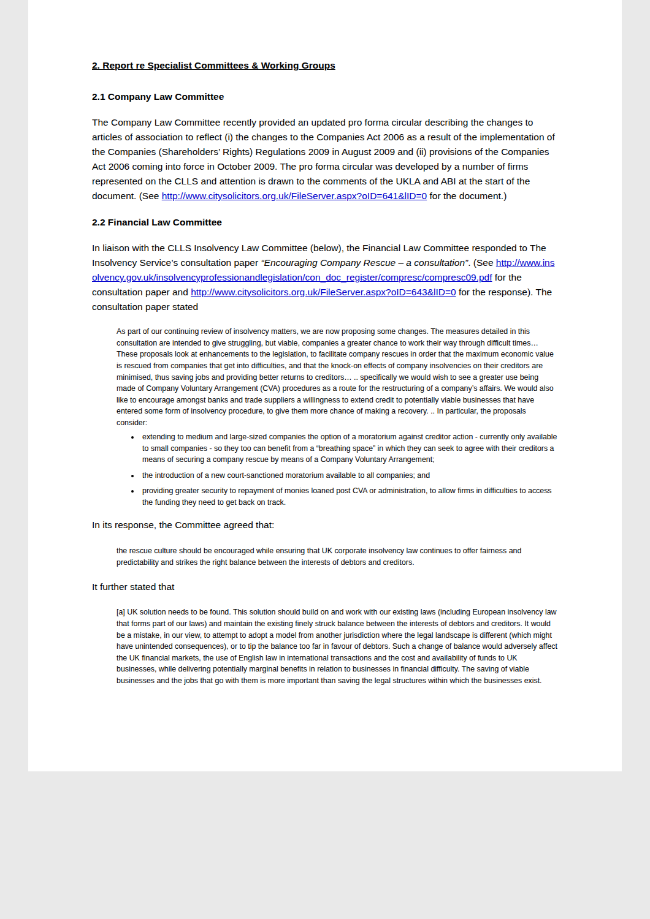2. Report re Specialist Committees & Working Groups
2.1 Company Law Committee
The Company Law Committee recently provided an updated pro forma circular describing the changes to articles of association to reflect (i) the changes to the Companies Act 2006 as a result of the implementation of the Companies (Shareholders’ Rights) Regulations 2009 in August 2009 and (ii) provisions of the Companies Act 2006 coming into force in October 2009. The pro forma circular was developed by a number of firms represented on the CLLS and attention is drawn to the comments of the UKLA and ABI at the start of the document. (See http://www.citysolicitors.org.uk/FileServer.aspx?oID=641&lID=0 for the document.)
2.2 Financial Law Committee
In liaison with the CLLS Insolvency Law Committee (below), the Financial Law Committee responded to The Insolvency Service’s consultation paper “Encouraging Company Rescue – a consultation”. (See http://www.insolvency.gov.uk/insolvencyprofessionandlegislation/con_doc_register/compresc/compresc09.pdf for the consultation paper and http://www.citysolicitors.org.uk/FileServer.aspx?oID=643&lID=0 for the response). The consultation paper stated
As part of our continuing review of insolvency matters, we are now proposing some changes. The measures detailed in this consultation are intended to give struggling, but viable, companies a greater chance to work their way through difficult times… These proposals look at enhancements to the legislation, to facilitate company rescues in order that the maximum economic value is rescued from companies that get into difficulties, and that the knock-on effects of company insolvencies on their creditors are minimised, thus saving jobs and providing better returns to creditors… .. specifically we would wish to see a greater use being made of Company Voluntary Arrangement (CVA) procedures as a route for the restructuring of a company’s affairs. We would also like to encourage amongst banks and trade suppliers a willingness to extend credit to potentially viable businesses that have entered some form of insolvency procedure, to give them more chance of making a recovery. .. In particular, the proposals consider:
extending to medium and large-sized companies the option of a moratorium against creditor action - currently only available to small companies - so they too can benefit from a “breathing space” in which they can seek to agree with their creditors a means of securing a company rescue by means of a Company Voluntary Arrangement;
the introduction of a new court-sanctioned moratorium available to all companies; and
providing greater security to repayment of monies loaned post CVA or administration, to allow firms in difficulties to access the funding they need to get back on track.
In its response, the Committee agreed that:
the rescue culture should be encouraged while ensuring that UK corporate insolvency law continues to offer fairness and predictability and strikes the right balance between the interests of debtors and creditors.
It further stated that
[a] UK solution needs to be found. This solution should build on and work with our existing laws (including European insolvency law that forms part of our laws) and maintain the existing finely struck balance between the interests of debtors and creditors. It would be a mistake, in our view, to attempt to adopt a model from another jurisdiction where the legal landscape is different (which might have unintended consequences), or to tip the balance too far in favour of debtors. Such a change of balance would adversely affect the UK financial markets, the use of English law in international transactions and the cost and availability of funds to UK businesses, while delivering potentially marginal benefits in relation to businesses in financial difficulty. The saving of viable businesses and the jobs that go with them is more important than saving the legal structures within which the businesses exist.